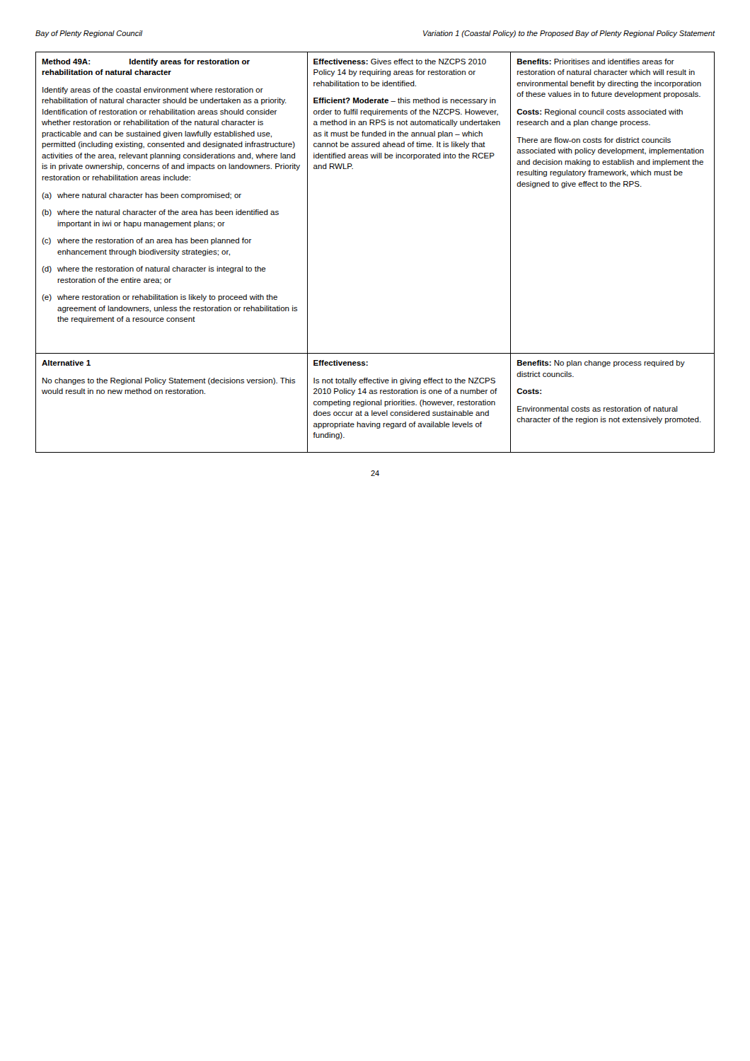Bay of Plenty Regional Council
Variation 1 (Coastal Policy) to the Proposed Bay of Plenty Regional Policy Statement
| Method 49A: Identify areas for restoration or rehabilitation of natural character Identify areas of the coastal environment where restoration or rehabilitation of natural character should be undertaken as a priority. Identification of restoration or rehabilitation areas should consider whether restoration or rehabilitation of the natural character is practicable and can be sustained given lawfully established use, permitted (including existing, consented and designated infrastructure) activities of the area, relevant planning considerations and, where land is in private ownership, concerns of and impacts on landowners. Priority restoration or rehabilitation areas include: (a) where natural character has been compromised; or (b) where the natural character of the area has been identified as important in iwi or hapu management plans; or (c) where the restoration of an area has been planned for enhancement through biodiversity strategies; or, (d) where the restoration of natural character is integral to the restoration of the entire area; or (e) where restoration or rehabilitation is likely to proceed with the agreement of landowners, unless the restoration or rehabilitation is the requirement of a resource consent | Effectiveness: Gives effect to the NZCPS 2010 Policy 14 by requiring areas for restoration or rehabilitation to be identified. Efficient? Moderate – this method is necessary in order to fulfil requirements of the NZCPS. However, a method in an RPS is not automatically undertaken as it must be funded in the annual plan – which cannot be assured ahead of time. It is likely that identified areas will be incorporated into the RCEP and RWLP. | Benefits: Prioritises and identifies areas for restoration of natural character which will result in environmental benefit by directing the incorporation of these values in to future development proposals. Costs: Regional council costs associated with research and a plan change process. There are flow-on costs for district councils associated with policy development, implementation and decision making to establish and implement the resulting regulatory framework, which must be designed to give effect to the RPS. |
| Alternative 1 No changes to the Regional Policy Statement (decisions version). This would result in no new method on restoration. | Effectiveness: Is not totally effective in giving effect to the NZCPS 2010 Policy 14 as restoration is one of a number of competing regional priorities. (however, restoration does occur at a level considered sustainable and appropriate having regard of available levels of funding). | Benefits: No plan change process required by district councils. Costs: Environmental costs as restoration of natural character of the region is not extensively promoted. |
24